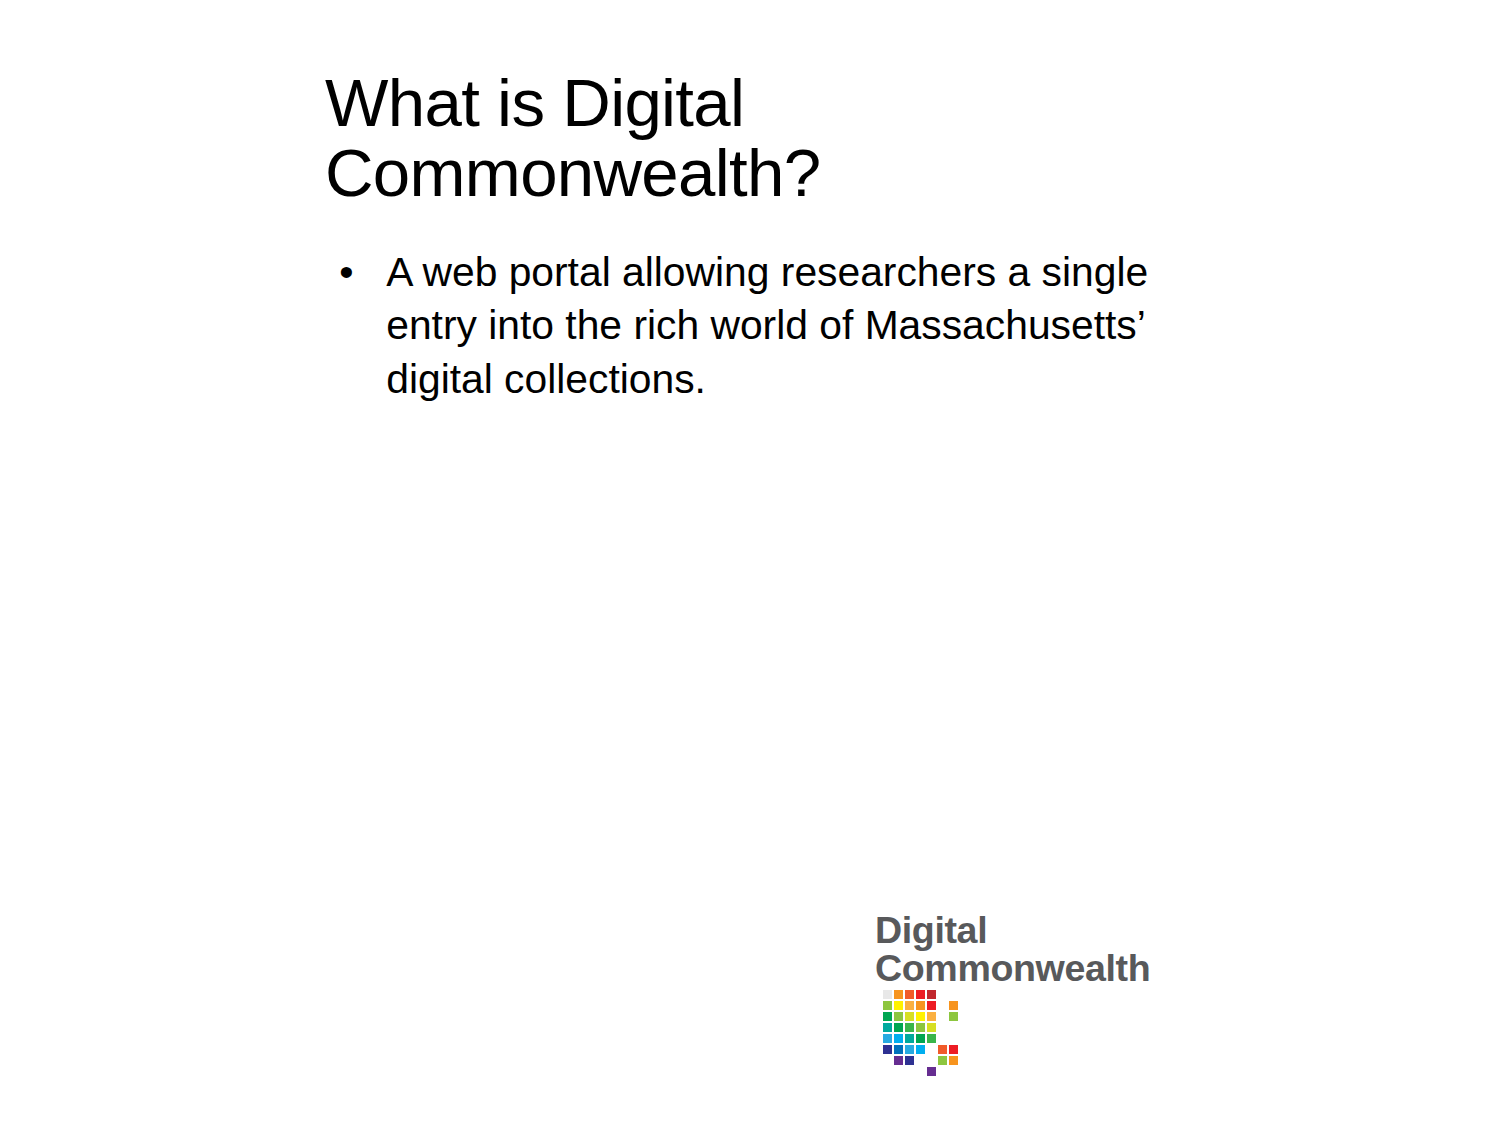What is Digital Commonwealth?
A web portal allowing researchers a single entry into the rich world of Massachusetts’ digital collections.
Digital Commonwealth